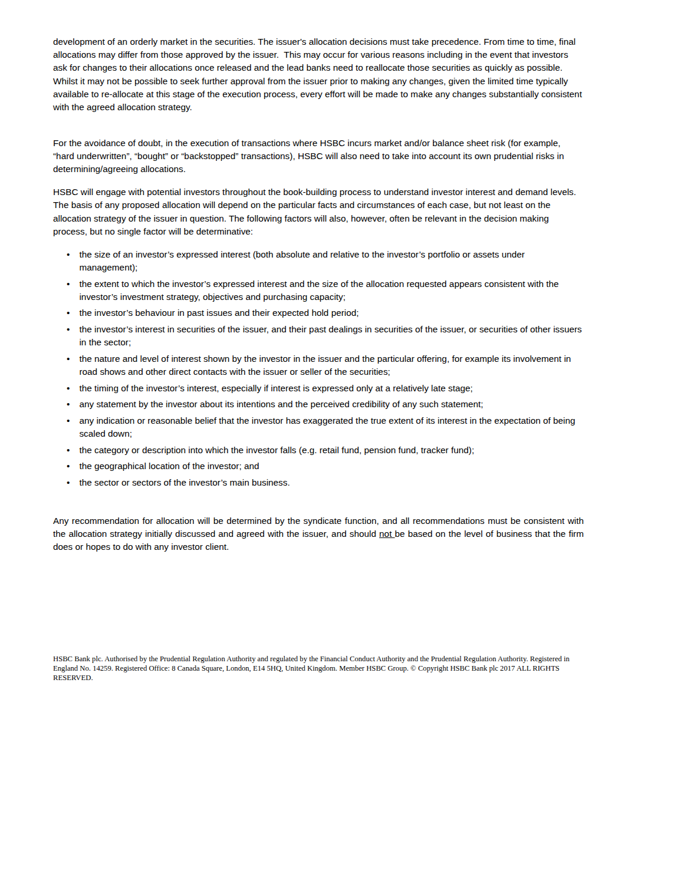development of an orderly market in the securities. The issuer's allocation decisions must take precedence. From time to time, final allocations may differ from those approved by the issuer. This may occur for various reasons including in the event that investors ask for changes to their allocations once released and the lead banks need to reallocate those securities as quickly as possible. Whilst it may not be possible to seek further approval from the issuer prior to making any changes, given the limited time typically available to re-allocate at this stage of the execution process, every effort will be made to make any changes substantially consistent with the agreed allocation strategy.
For the avoidance of doubt, in the execution of transactions where HSBC incurs market and/or balance sheet risk (for example, “hard underwritten”, “bought” or “backstopped” transactions), HSBC will also need to take into account its own prudential risks in determining/agreeing allocations.
HSBC will engage with potential investors throughout the book-building process to understand investor interest and demand levels. The basis of any proposed allocation will depend on the particular facts and circumstances of each case, but not least on the allocation strategy of the issuer in question. The following factors will also, however, often be relevant in the decision making process, but no single factor will be determinative:
the size of an investor’s expressed interest (both absolute and relative to the investor’s portfolio or assets under management);
the extent to which the investor’s expressed interest and the size of the allocation requested appears consistent with the investor’s investment strategy, objectives and purchasing capacity;
the investor’s behaviour in past issues and their expected hold period;
the investor’s interest in securities of the issuer, and their past dealings in securities of the issuer, or securities of other issuers in the sector;
the nature and level of interest shown by the investor in the issuer and the particular offering, for example its involvement in road shows and other direct contacts with the issuer or seller of the securities;
the timing of the investor’s interest, especially if interest is expressed only at a relatively late stage;
any statement by the investor about its intentions and the perceived credibility of any such statement;
any indication or reasonable belief that the investor has exaggerated the true extent of its interest in the expectation of being scaled down;
the category or description into which the investor falls (e.g. retail fund, pension fund, tracker fund);
the geographical location of the investor; and
the sector or sectors of the investor’s main business.
Any recommendation for allocation will be determined by the syndicate function, and all recommendations must be consistent with the allocation strategy initially discussed and agreed with the issuer, and should not be based on the level of business that the firm does or hopes to do with any investor client.
HSBC Bank plc. Authorised by the Prudential Regulation Authority and regulated by the Financial Conduct Authority and the Prudential Regulation Authority. Registered in England No. 14259. Registered Office: 8 Canada Square, London, E14 5HQ, United Kingdom. Member HSBC Group. © Copyright HSBC Bank plc 2017 ALL RIGHTS RESERVED.